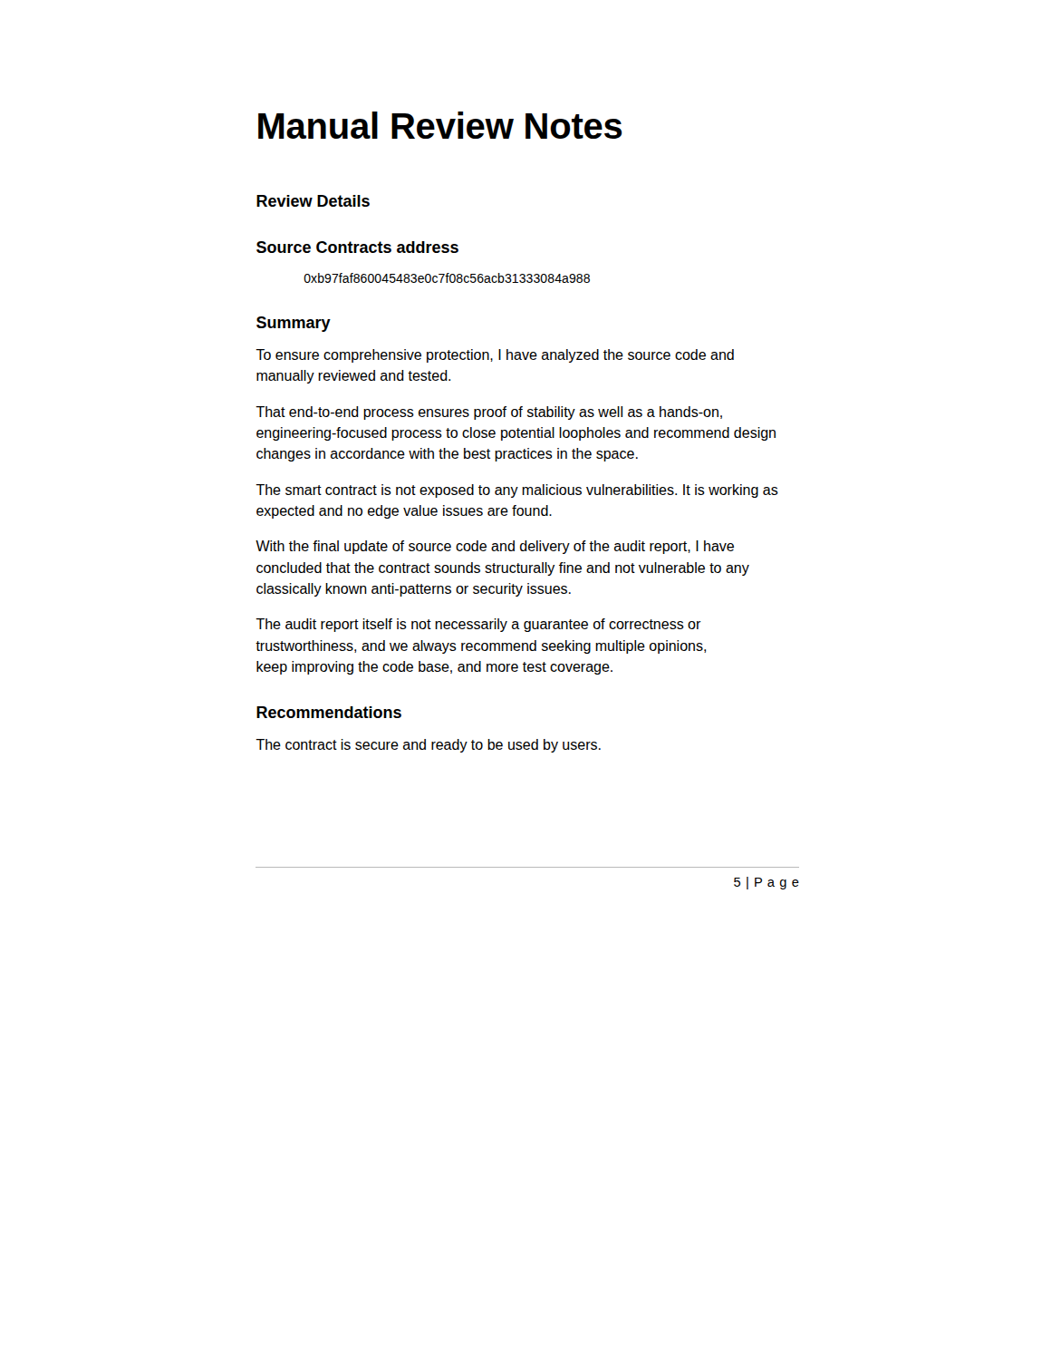Manual Review Notes
Review Details
Source Contracts address
0xb97faf860045483e0c7f08c56acb31333084a988
Summary
To ensure comprehensive protection, I have analyzed the source code and manually reviewed and tested.
That end-to-end process ensures proof of stability as well as a hands-on, engineering-focused process to close potential loopholes and recommend design changes in accordance with the best practices in the space.
The smart contract is not exposed to any malicious vulnerabilities. It is working as expected and no edge value issues are found.
With the final update of source code and delivery of the audit report, I have concluded that the contract sounds structurally fine and not vulnerable to any classically known anti-patterns or security issues.
The audit report itself is not necessarily a guarantee of correctness or trustworthiness, and we always recommend seeking multiple opinions, keep improving the code base, and more test coverage.
Recommendations
The contract is secure and ready to be used by users.
5 | P a g e